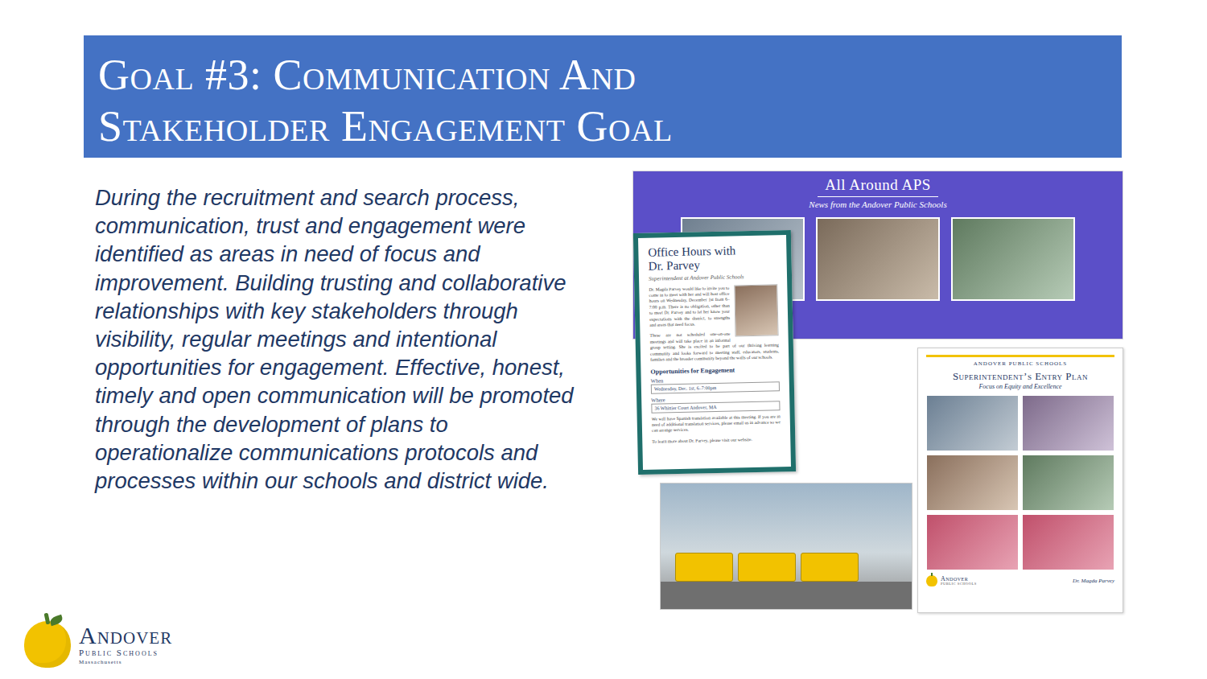Goal #3: Communication and
Stakeholder Engagement Goal
During the recruitment and search process, communication, trust and engagement were identified as areas in need of focus and improvement. Building trusting and collaborative relationships with key stakeholders through visibility, regular meetings and intentional opportunities for engagement. Effective, honest, timely and open communication will be promoted through the development of plans to operationalize communications protocols and processes within our schools and district wide.
All Around APS
News from the Andover Public Schools
Office Hours with
Dr. Parvey
Superintendent at Andover Public Schools
Dr. Magda Parvey would like to invite you to come in to meet with her and will host office hours on Wednesday, December 1st from 6–7:00 p.m. There is no obligation, other than to meet Dr. Parvey and to let her know your expectations with the district, to strengths and areas that need focus.
These are not scheduled one-on-one meetings and will take place in an informal group setting. She is excited to be part of our thriving learning community and looks forward to meeting staff, educators, students, families and the broader community beyond the walls of our schools.
Opportunities for Engagement
When
Wednesday, Dec. 1st, 6–7:00pm
Where
36 Whittier Court Andover, MA
We will have Spanish translation available at this meeting. If you are in need of additional translation services, please email us in advance so we can arrange services.
To learn more about Dr. Parvey, please visit our website.
ANDOVER PUBLIC SCHOOLS
Superintendent’s Entry Plan
Focus on Equity and Excellence
Andover
PUBLIC SCHOOLS
Dr. Magda Parvey
Andover
Public Schools
Massachusetts